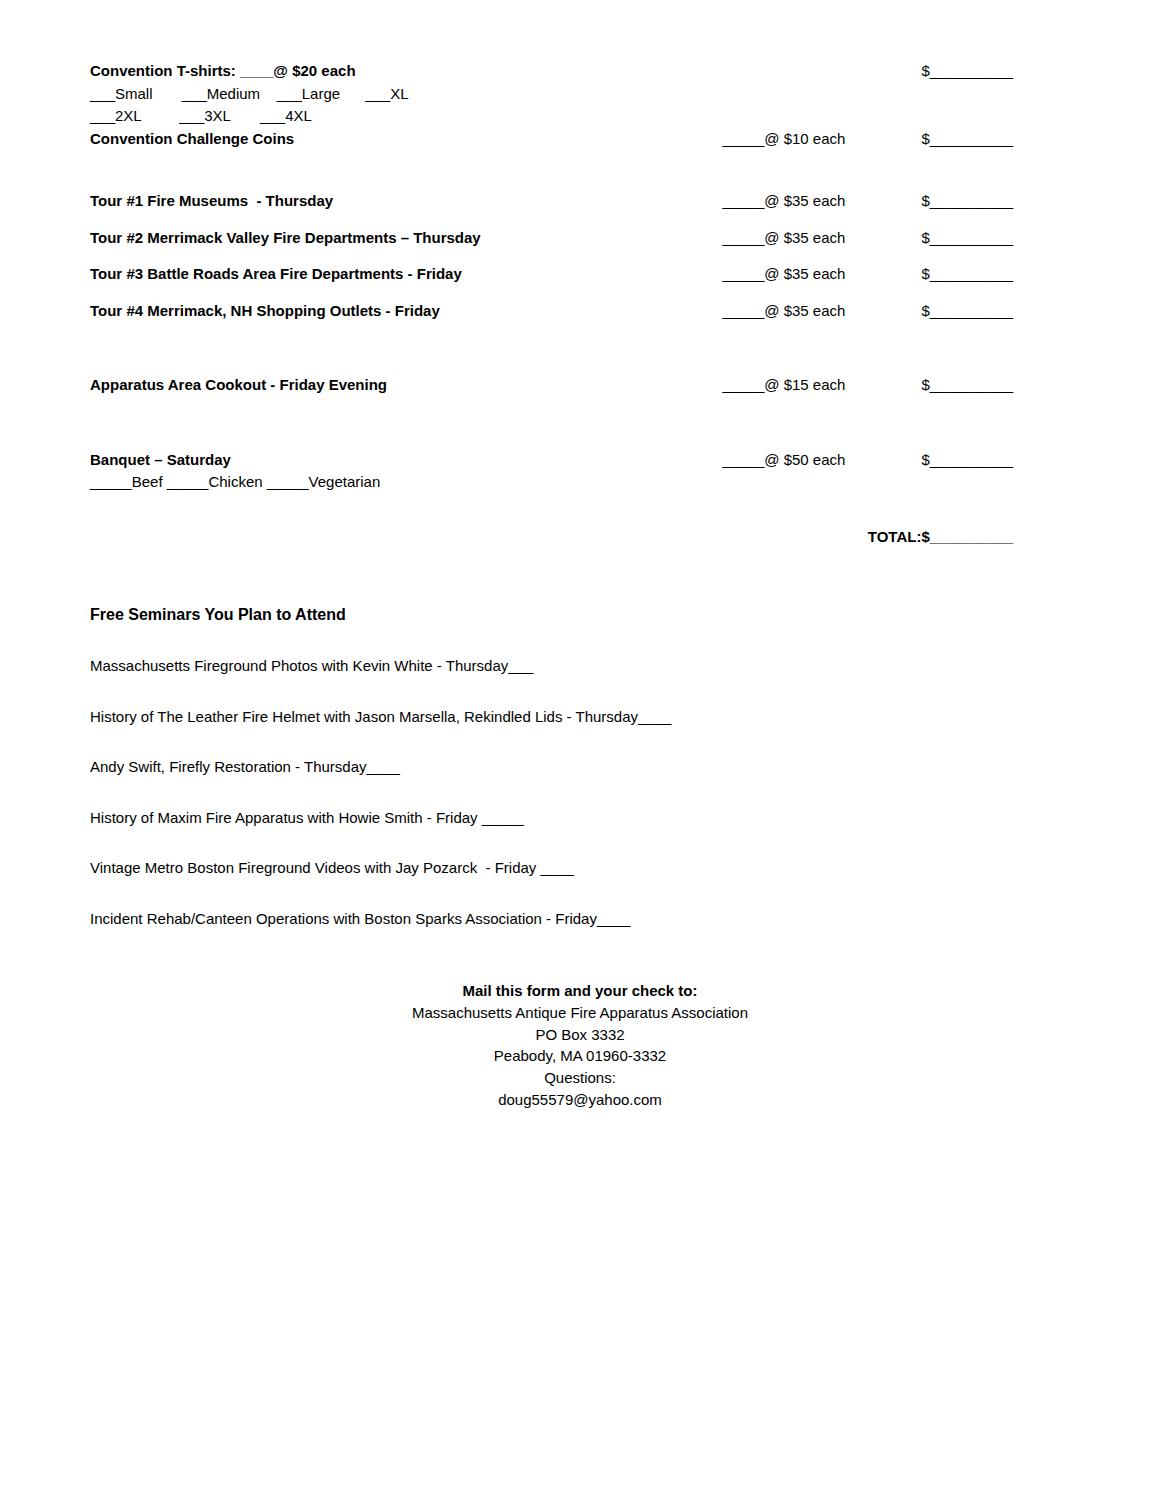| Convention T-shirts: ____@ $20 each | | $__________ |
| ___Small ___Medium ___Large ___XL |
| ___2XL ___3XL ___4XL |
| Convention Challenge Coins | _____@ $10 each | $__________ |
| Tour #1 Fire Museums - Thursday | _____@ $35 each | $__________ |
| Tour #2 Merrimack Valley Fire Departments – Thursday | _____@ $35 each | $__________ |
| Tour #3 Battle Roads Area Fire Departments - Friday | _____@ $35 each | $__________ |
| Tour #4 Merrimack, NH Shopping Outlets - Friday | _____@ $35 each | $__________ |
| Apparatus Area Cookout - Friday Evening | _____@ $15 each | $__________ |
| Banquet – Saturday | _____@ $50 each | $__________ |
| _____Beef _____Chicken _____Vegetarian |
| | TOTAL: | $__________ |
Free Seminars You Plan to Attend
Massachusetts Fireground Photos with Kevin White - Thursday___
History of The Leather Fire Helmet with Jason Marsella, Rekindled Lids - Thursday____
Andy Swift, Firefly Restoration - Thursday____
History of Maxim Fire Apparatus with Howie Smith - Friday _____
Vintage Metro Boston Fireground Videos with Jay Pozarck - Friday ____
Incident Rehab/Canteen Operations with Boston Sparks Association - Friday____
Mail this form and your check to:
Massachusetts Antique Fire Apparatus Association
PO Box 3332
Peabody, MA 01960-3332
Questions:
doug55579@yahoo.com